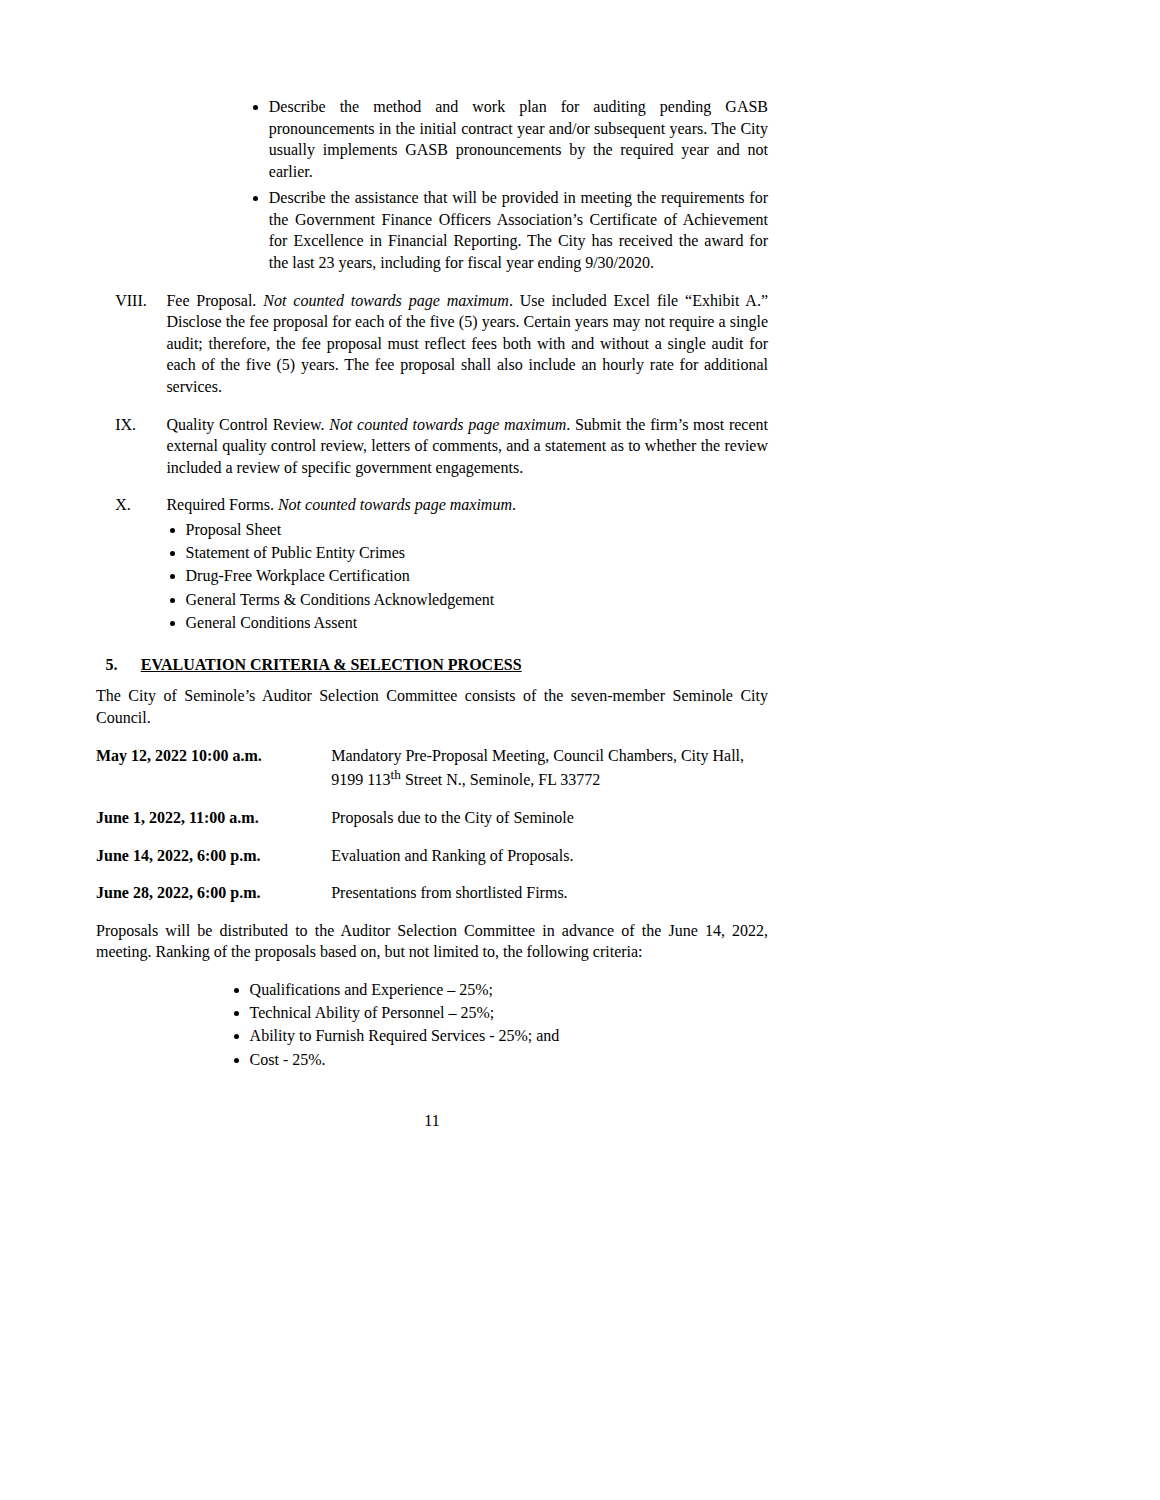Describe the method and work plan for auditing pending GASB pronouncements in the initial contract year and/or subsequent years. The City usually implements GASB pronouncements by the required year and not earlier.
Describe the assistance that will be provided in meeting the requirements for the Government Finance Officers Association’s Certificate of Achievement for Excellence in Financial Reporting. The City has received the award for the last 23 years, including for fiscal year ending 9/30/2020.
VIII.
Fee Proposal. Not counted towards page maximum. Use included Excel file “Exhibit A.” Disclose the fee proposal for each of the five (5) years. Certain years may not require a single audit; therefore, the fee proposal must reflect fees both with and without a single audit for each of the five (5) years. The fee proposal shall also include an hourly rate for additional services.
IX.
Quality Control Review. Not counted towards page maximum. Submit the firm’s most recent external quality control review, letters of comments, and a statement as to whether the review included a review of specific government engagements.
X.
Required Forms. Not counted towards page maximum.
Proposal Sheet
Statement of Public Entity Crimes
Drug-Free Workplace Certification
General Terms & Conditions Acknowledgement
General Conditions Assent
5.
EVALUATION CRITERIA & SELECTION PROCESS
The City of Seminole’s Auditor Selection Committee consists of the seven-member Seminole City Council.
May 12, 2022 10:00 a.m.
Mandatory Pre-Proposal Meeting, Council Chambers, City Hall, 9199 113th Street N., Seminole, FL 33772
June 1, 2022, 11:00 a.m.
Proposals due to the City of Seminole
June 14, 2022, 6:00 p.m.
Evaluation and Ranking of Proposals.
June 28, 2022, 6:00 p.m.
Presentations from shortlisted Firms.
Proposals will be distributed to the Auditor Selection Committee in advance of the June 14, 2022, meeting. Ranking of the proposals based on, but not limited to, the following criteria:
Qualifications and Experience – 25%;
Technical Ability of Personnel – 25%;
Ability to Furnish Required Services - 25%; and
Cost - 25%.
11